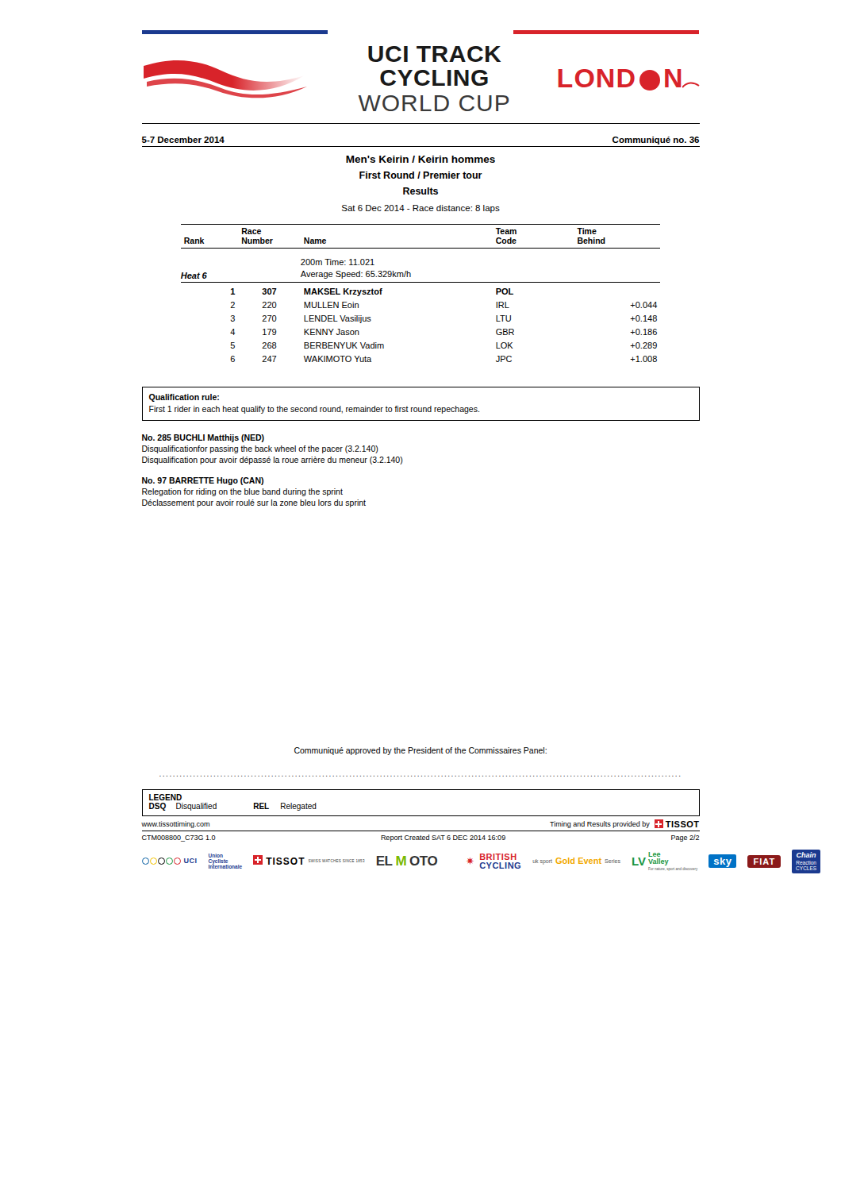UCI TRACK CYCLING
WORLD CUP
LOND N
5-7 December 2014
Communiqué no. 36
Men's Keirin / Keirin hommes
First Round / Premier tour
Results
Sat 6 Dec 2014 - Race distance: 8 laps
| Rank | Race Number | Name | Team Code | Time Behind |
| --- | --- | --- | --- | --- |
| Heat 6 | 200m Time: 11.021 Average Speed: 65.329km/h |
| 1 | 307 | MAKSEL Krzysztof | POL | |
| 2 | 220 | MULLEN Eoin | IRL | +0.044 |
| 3 | 270 | LENDEL Vasilijus | LTU | +0.148 |
| 4 | 179 | KENNY Jason | GBR | +0.186 |
| 5 | 268 | BERBENYUK Vadim | LOK | +0.289 |
| 6 | 247 | WAKIMOTO Yuta | JPC | +1.008 |
Qualification rule:
First 1 rider in each heat qualify to the second round, remainder to first round repechages.
No. 285 BUCHLI Matthijs (NED)
Disqualificationfor passing the back wheel of the pacer (3.2.140)
Disqualification pour avoir dépassé la roue arrière du meneur (3.2.140)
No. 97 BARRETTE Hugo (CAN)
Relegation for riding on the blue band during the sprint
Déclassement pour avoir roulé sur la zone bleu lors du sprint
Communiqué approved by the President of the Commissaires Panel:
..........................................................................................................................................................
LEGEND
DSQ Disqualified REL Relegated
www.tissottiming.com
Timing and Results provided by TISSOT
CTM008800_C73G 1.0
Report Created SAT 6 DEC 2014 16:09
Page 2/2
UCI
Union
Cycliste
Internationale
TISSOT
SWISS WATCHES SINCE 1853
EL MOTO
✷BRITISH
CYCLING
uk sport
Gold Event
Series
LV Lee
Valley
For nature, sport and discovery
sky
FIAT
Chain
Reaction
CYCLES